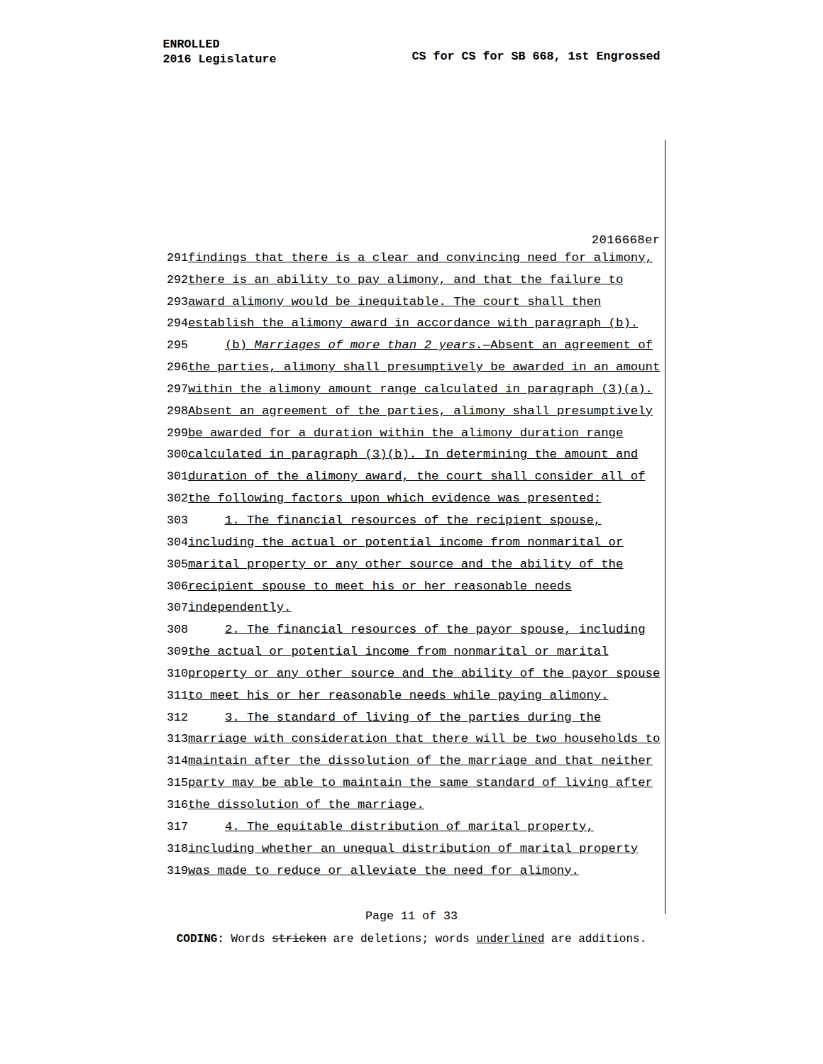ENROLLED 2016 Legislature
CS for CS for SB 668, 1st Engrossed
2016668er
| 291 | findings that there is a clear and convincing need for alimony, |
| 292 | there is an ability to pay alimony, and that the failure to |
| 293 | award alimony would be inequitable. The court shall then |
| 294 | establish the alimony award in accordance with paragraph (b). |
| 295 | (b) Marriages of more than 2 years. —Absent an agreement of |
| 296 | the parties, alimony shall presumptively be awarded in an amount |
| 297 | within the alimony amount range calculated in paragraph (3)(a). |
| 298 | Absent an agreement of the parties, alimony shall presumptively |
| 299 | be awarded for a duration within the alimony duration range |
| 300 | calculated in paragraph (3)(b). In determining the amount and |
| 301 | duration of the alimony award, the court shall consider all of |
| 302 | the following factors upon which evidence was presented: |
| 303 | 1. The financial resources of the recipient spouse, |
| 304 | including the actual or potential income from nonmarital or |
| 305 | marital property or any other source and the ability of the |
| 306 | recipient spouse to meet his or her reasonable needs |
| 307 | independently. |
| 308 | 2. The financial resources of the payor spouse, including |
| 309 | the actual or potential income from nonmarital or marital |
| 310 | property or any other source and the ability of the payor spouse |
| 311 | to meet his or her reasonable needs while paying alimony. |
| 312 | 3. The standard of living of the parties during the |
| 313 | marriage with consideration that there will be two households to |
| 314 | maintain after the dissolution of the marriage and that neither |
| 315 | party may be able to maintain the same standard of living after |
| 316 | the dissolution of the marriage. |
| 317 | 4. The equitable distribution of marital property, |
| 318 | including whether an unequal distribution of marital property |
| 319 | was made to reduce or alleviate the need for alimony. |
Page 11 of 33
CODING: Words stricken are deletions; words underlined are additions.